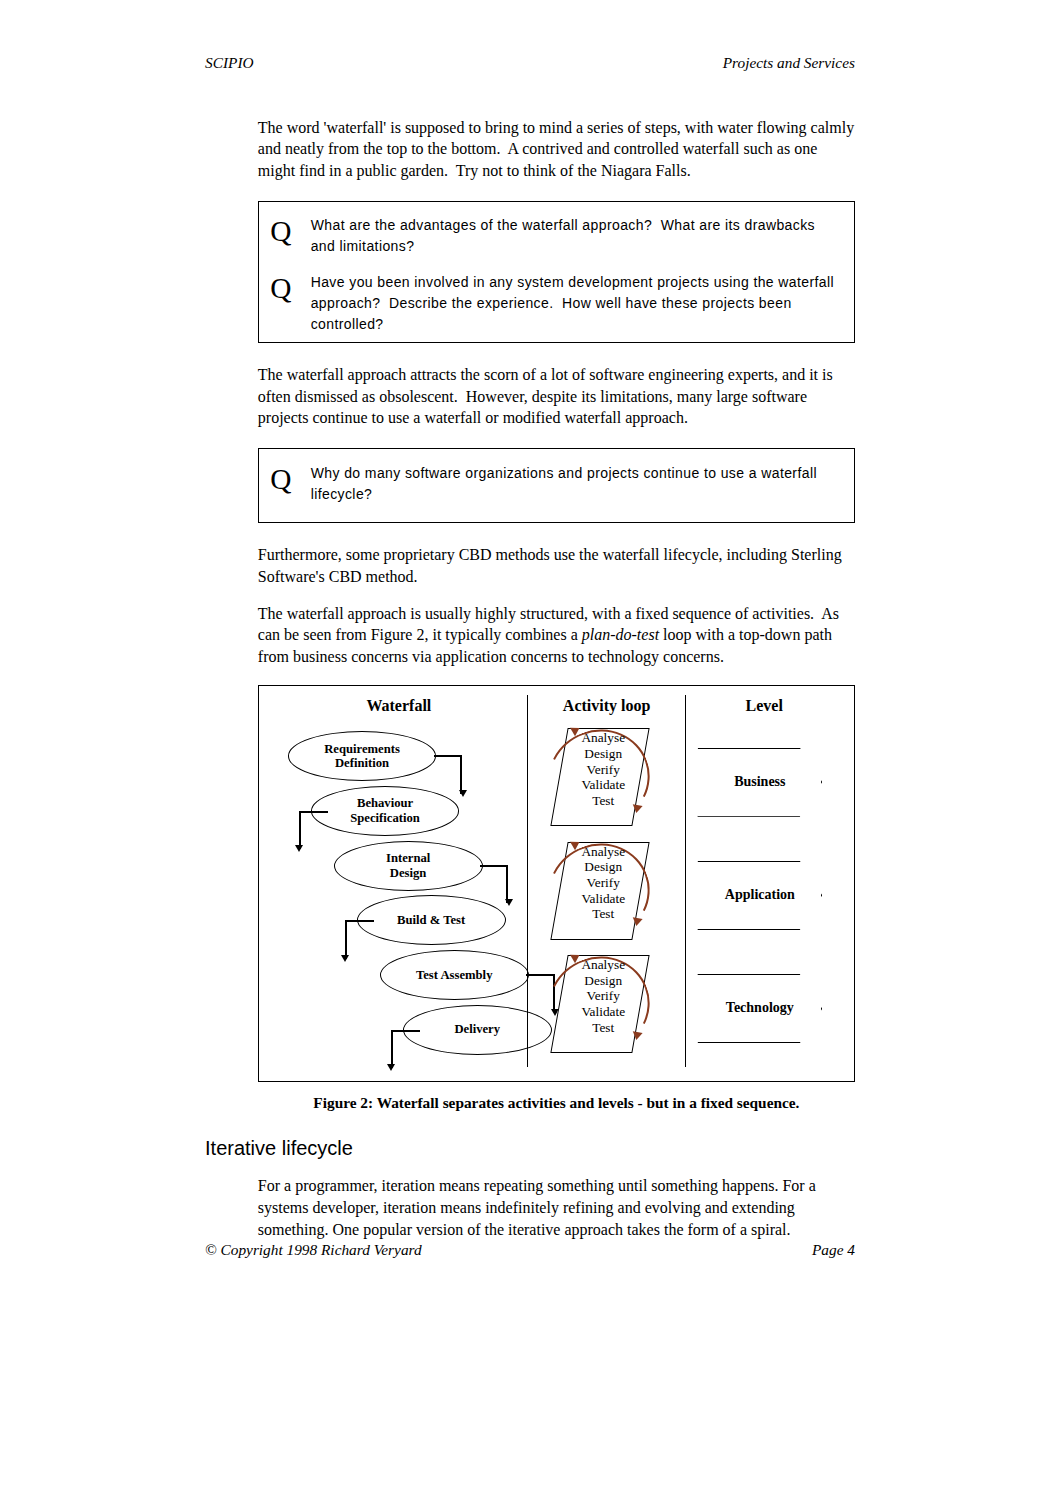SCIPIO
Projects and Services
The word 'waterfall' is supposed to bring to mind a series of steps, with water flowing calmly and neatly from the top to the bottom. A contrived and controlled waterfall such as one might find in a public garden. Try not to think of the Niagara Falls.
Q
What are the advantages of the waterfall approach? What are its drawbacks and limitations?
Q
Have you been involved in any system development projects using the waterfall approach? Describe the experience. How well have these projects been controlled?
The waterfall approach attracts the scorn of a lot of software engineering experts, and it is often dismissed as obsolescent. However, despite its limitations, many large software projects continue to use a waterfall or modified waterfall approach.
Q
Why do many software organizations and projects continue to use a waterfall lifecycle?
Furthermore, some proprietary CBD methods use the waterfall lifecycle, including Sterling Software's CBD method.
The waterfall approach is usually highly structured, with a fixed sequence of activities. As can be seen from Figure 2, it typically combines a plan-do-test loop with a top-down path from business concerns via application concerns to technology concerns.
Waterfall
Requirements
Definition
Behaviour
Specification
Internal
Design
Build & Test
Test Assembly
Delivery
Activity loop
Analyse
Design
Verify
Validate
Test
Analyse
Design
Verify
Validate
Test
Analyse
Design
Verify
Validate
Test
Level
Business
Application
Technology
Figure 2: Waterfall separates activities and levels - but in a fixed sequence.
Iterative lifecycle
For a programmer, iteration means repeating something until something happens. For a systems developer, iteration means indefinitely refining and evolving and extending something. One popular version of the iterative approach takes the form of a spiral.
© Copyright 1998 Richard Veryard
Page 4